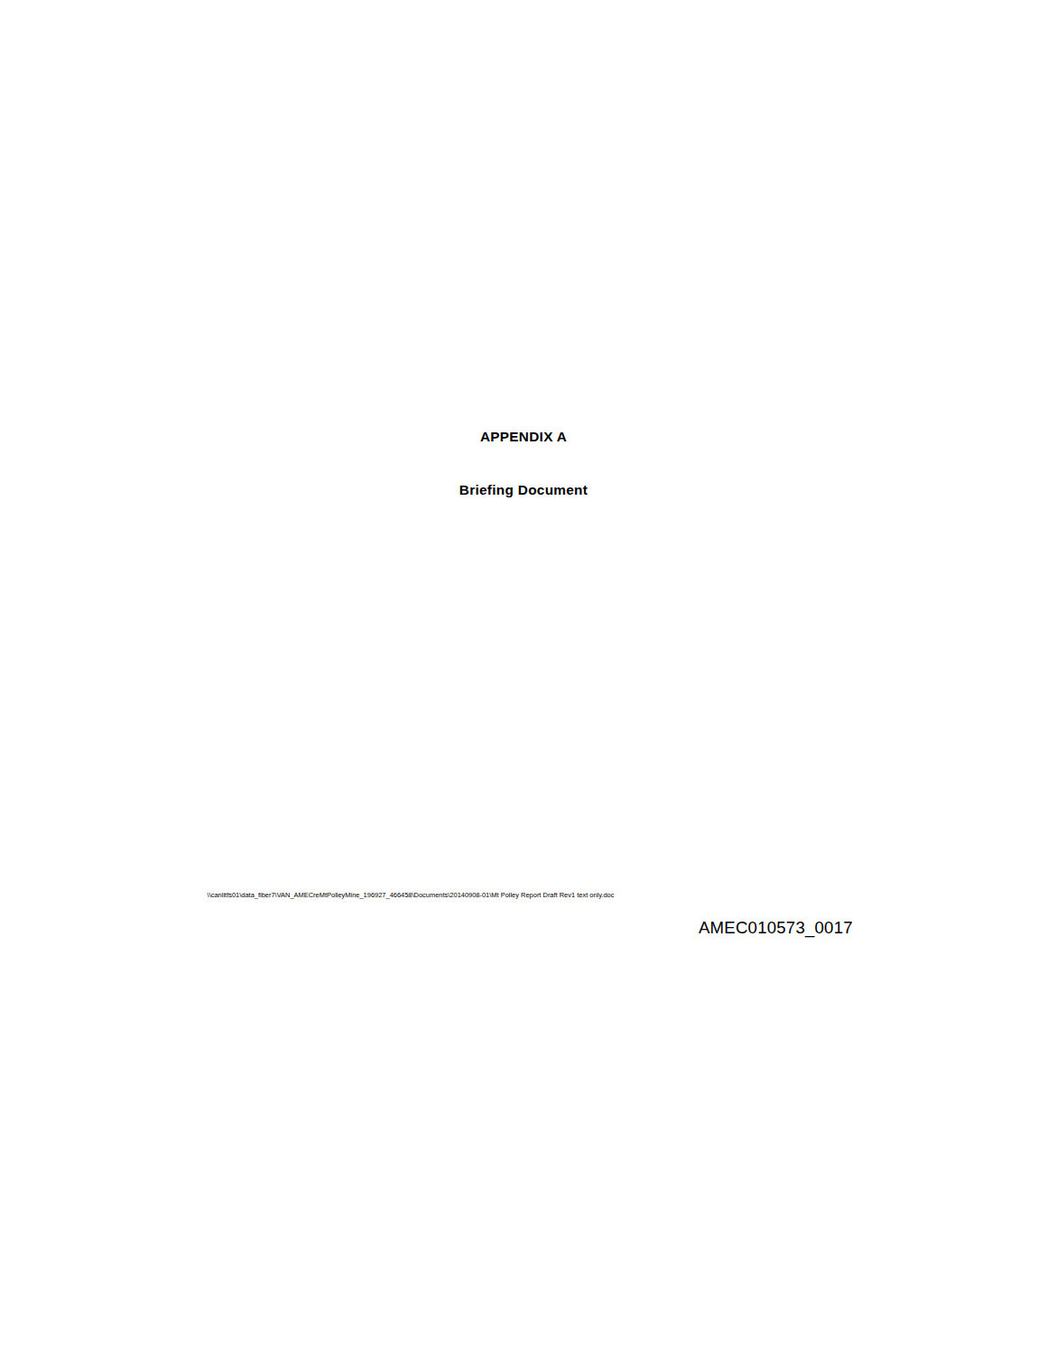APPENDIX A
Briefing Document
\\canlitfs01\data_fiber7\VAN_AMECreMtPolleyMine_196927_466458\Documents\20140908-01\Mt Polley Report Draft Rev1 text only.doc
AMEC010573_0017